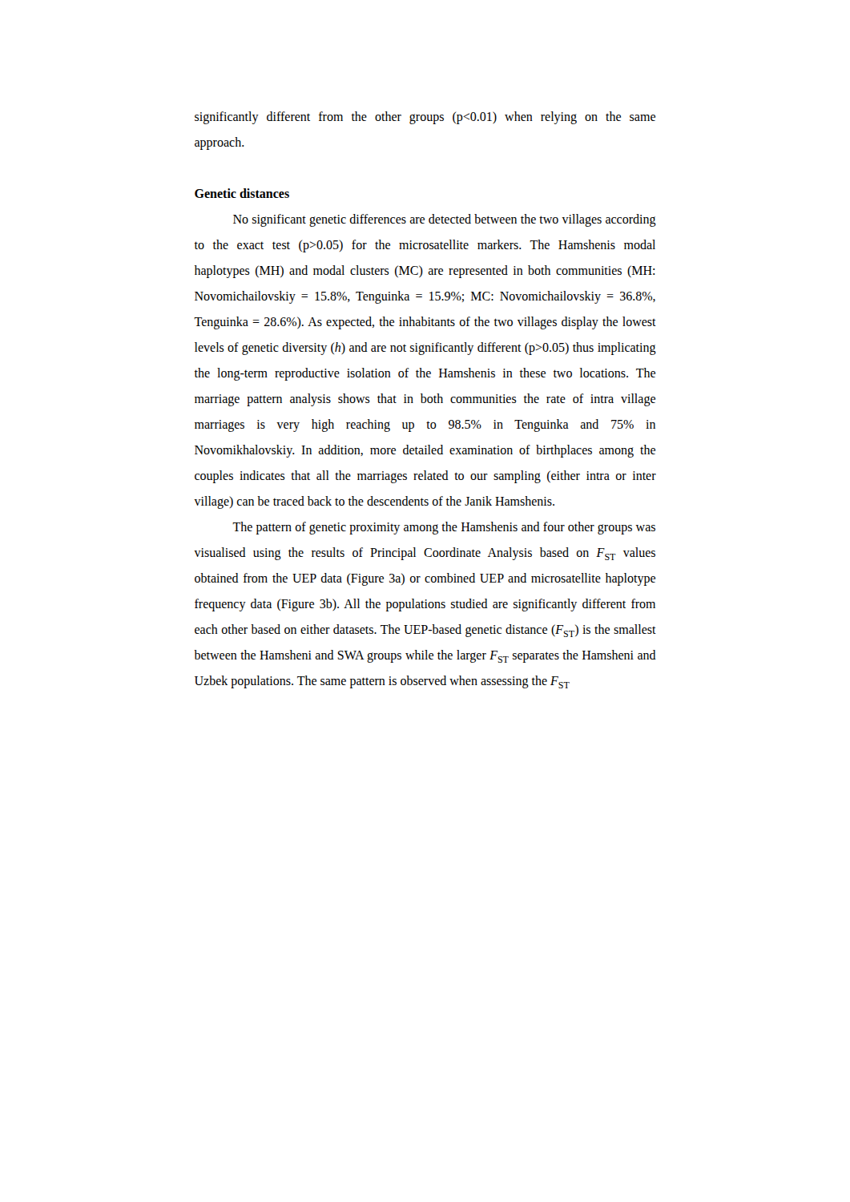significantly different from the other groups (p<0.01) when relying on the same approach.
Genetic distances
No significant genetic differences are detected between the two villages according to the exact test (p>0.05) for the microsatellite markers. The Hamshenis modal haplotypes (MH) and modal clusters (MC) are represented in both communities (MH: Novomichailovskiy = 15.8%, Tenguinka = 15.9%; MC: Novomichailovskiy = 36.8%, Tenguinka = 28.6%). As expected, the inhabitants of the two villages display the lowest levels of genetic diversity (h) and are not significantly different (p>0.05) thus implicating the long-term reproductive isolation of the Hamshenis in these two locations. The marriage pattern analysis shows that in both communities the rate of intra village marriages is very high reaching up to 98.5% in Tenguinka and 75% in Novomikhalovskiy. In addition, more detailed examination of birthplaces among the couples indicates that all the marriages related to our sampling (either intra or inter village) can be traced back to the descendents of the Janik Hamshenis.
The pattern of genetic proximity among the Hamshenis and four other groups was visualised using the results of Principal Coordinate Analysis based on FST values obtained from the UEP data (Figure 3a) or combined UEP and microsatellite haplotype frequency data (Figure 3b). All the populations studied are significantly different from each other based on either datasets. The UEP-based genetic distance (FST) is the smallest between the Hamsheni and SWA groups while the larger FST separates the Hamsheni and Uzbek populations. The same pattern is observed when assessing the FST